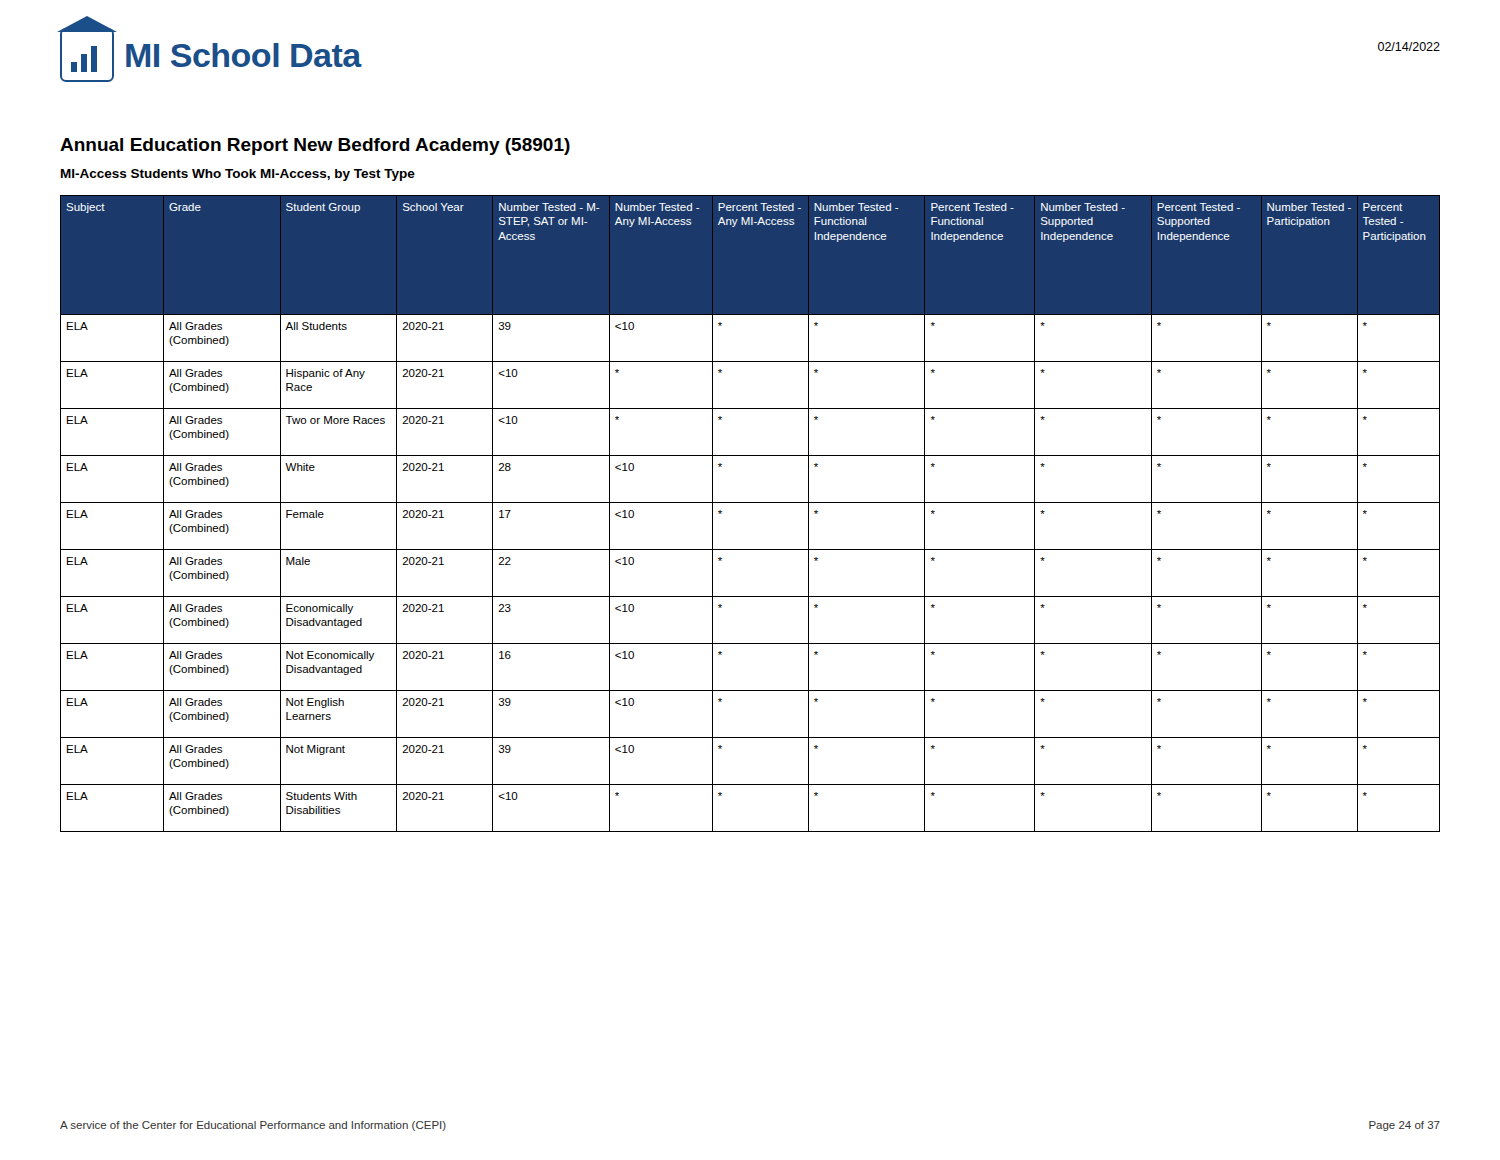MI School Data
02/14/2022
Annual Education Report New Bedford Academy (58901)
MI-Access Students Who Took MI-Access, by Test Type
| Subject | Grade | Student Group | School Year | Number Tested - M-STEP, SAT or MI-Access | Number Tested - Any MI-Access | Percent Tested - Any MI-Access | Number Tested - Functional Independence | Percent Tested - Functional Independence | Number Tested - Supported Independence | Percent Tested - Supported Independence | Number Tested - Participation | Percent Tested - Participation |
| --- | --- | --- | --- | --- | --- | --- | --- | --- | --- | --- | --- | --- |
| ELA | All Grades (Combined) | All Students | 2020-21 | 39 | <10 | * | * | * | * | * | * | * |
| ELA | All Grades (Combined) | Hispanic of Any Race | 2020-21 | <10 | * | * | * | * | * | * | * | * |
| ELA | All Grades (Combined) | Two or More Races | 2020-21 | <10 | * | * | * | * | * | * | * | * |
| ELA | All Grades (Combined) | White | 2020-21 | 28 | <10 | * | * | * | * | * | * | * |
| ELA | All Grades (Combined) | Female | 2020-21 | 17 | <10 | * | * | * | * | * | * | * |
| ELA | All Grades (Combined) | Male | 2020-21 | 22 | <10 | * | * | * | * | * | * | * |
| ELA | All Grades (Combined) | Economically Disadvantaged | 2020-21 | 23 | <10 | * | * | * | * | * | * | * |
| ELA | All Grades (Combined) | Not Economically Disadvantaged | 2020-21 | 16 | <10 | * | * | * | * | * | * | * |
| ELA | All Grades (Combined) | Not English Learners | 2020-21 | 39 | <10 | * | * | * | * | * | * | * |
| ELA | All Grades (Combined) | Not Migrant | 2020-21 | 39 | <10 | * | * | * | * | * | * | * |
| ELA | All Grades (Combined) | Students With Disabilities | 2020-21 | <10 | * | * | * | * | * | * | * | * |
A service of the Center for Educational Performance and Information (CEPI)
Page 24 of 37